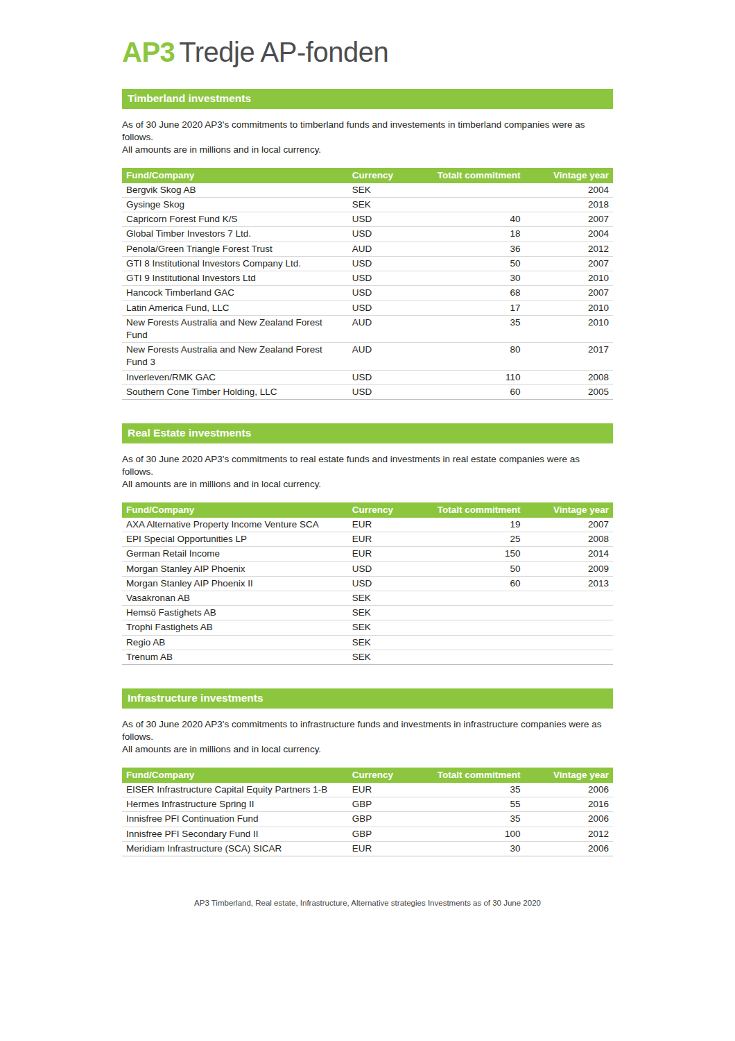AP3 Tredje AP-fonden
Timberland investments
As of 30 June 2020 AP3's commitments to timberland funds and investements in timberland companies were as follows. All amounts are in millions and in local currency.
| Fund/Company | Currency | Totalt commitment | Vintage year |
| --- | --- | --- | --- |
| Bergvik Skog AB | SEK | | 2004 |
| Gysinge Skog | SEK | | 2018 |
| Capricorn Forest Fund K/S | USD | 40 | 2007 |
| Global Timber Investors 7 Ltd. | USD | 18 | 2004 |
| Penola/Green Triangle Forest Trust | AUD | 36 | 2012 |
| GTI 8 Institutional Investors Company Ltd. | USD | 50 | 2007 |
| GTI 9 Institutional Investors Ltd | USD | 30 | 2010 |
| Hancock Timberland GAC | USD | 68 | 2007 |
| Latin America Fund, LLC | USD | 17 | 2010 |
| New Forests Australia and New Zealand Forest Fund | AUD | 35 | 2010 |
| New Forests Australia and New Zealand Forest Fund 3 | AUD | 80 | 2017 |
| Inverleven/RMK GAC | USD | 110 | 2008 |
| Southern Cone Timber Holding, LLC | USD | 60 | 2005 |
Real Estate investments
As of 30 June 2020 AP3's commitments to real estate funds and investments in real estate companies were as follows. All amounts are in millions and in local currency.
| Fund/Company | Currency | Totalt commitment | Vintage year |
| --- | --- | --- | --- |
| AXA Alternative Property Income Venture SCA | EUR | 19 | 2007 |
| EPI Special Opportunities LP | EUR | 25 | 2008 |
| German Retail Income | EUR | 150 | 2014 |
| Morgan Stanley AIP Phoenix | USD | 50 | 2009 |
| Morgan Stanley AIP Phoenix II | USD | 60 | 2013 |
| Vasakronan AB | SEK | | |
| Hemsö Fastighets AB | SEK | | |
| Trophi Fastighets AB | SEK | | |
| Regio AB | SEK | | |
| Trenum AB | SEK | | |
Infrastructure investments
As of 30 June 2020 AP3's commitments to infrastructure funds and investments in infrastructure companies were as follows. All amounts are in millions and in local currency.
| Fund/Company | Currency | Totalt commitment | Vintage year |
| --- | --- | --- | --- |
| EISER Infrastructure Capital Equity Partners 1-B | EUR | 35 | 2006 |
| Hermes Infrastructure Spring II | GBP | 55 | 2016 |
| Innisfree PFI Continuation Fund | GBP | 35 | 2006 |
| Innisfree PFI Secondary Fund II | GBP | 100 | 2012 |
| Meridiam Infrastructure (SCA) SICAR | EUR | 30 | 2006 |
AP3 Timberland, Real estate, Infrastructure, Alternative strategies Investments as of 30 June 2020